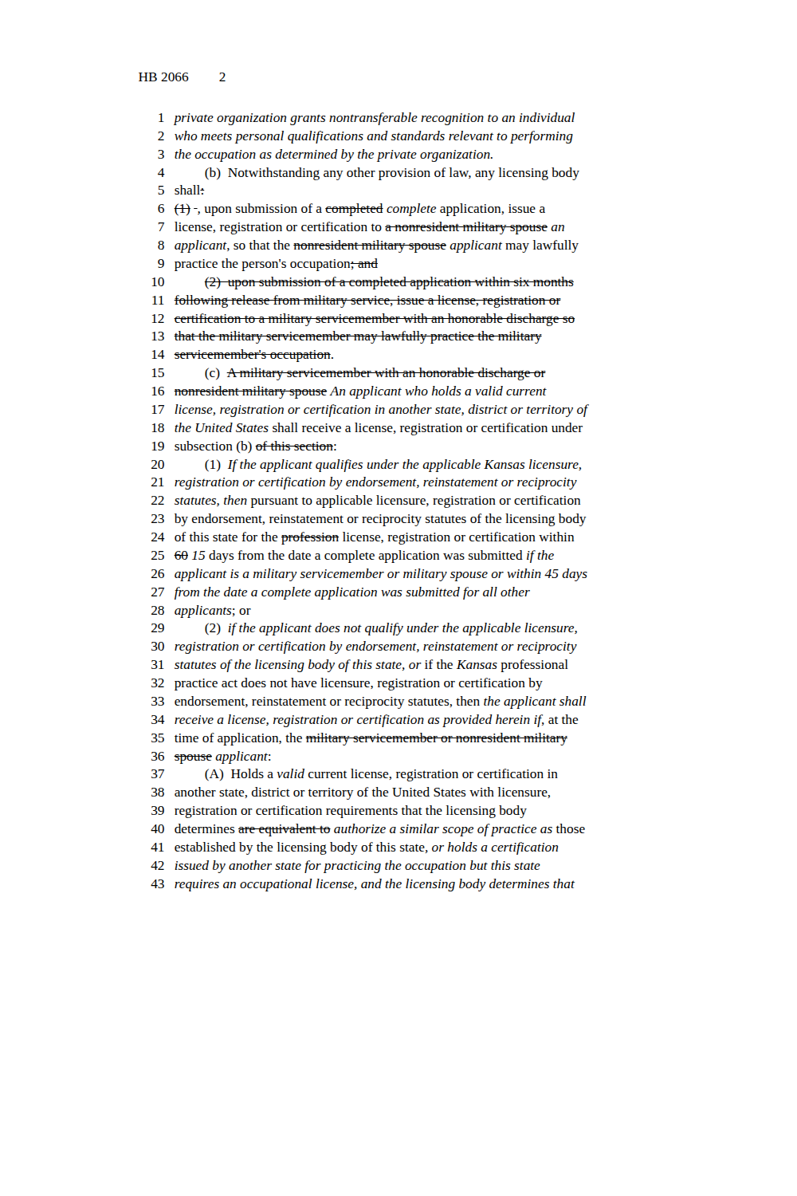HB 20662
private organization grants nontransferable recognition to an individual
who meets personal qualifications and standards relevant to performing
the occupation as determined by the private organization.
(b) Notwithstanding any other provision of law, any licensing body
shall:
(1) , upon submission of a completed complete application, issue a
license, registration or certification to a nonresident military spouse an
applicant, so that the nonresident military spouse applicant may lawfully
practice the person's occupation; and
(2) upon submission of a completed application within six months
following release from military service, issue a license, registration or
certification to a military servicemember with an honorable discharge so
that the military servicemember may lawfully practice the military
servicemember's occupation.
(c) A military servicemember with an honorable discharge or
nonresident military spouse An applicant who holds a valid current
license, registration or certification in another state, district or territory of
the United States shall receive a license, registration or certification under
subsection (b) of this section:
(1) If the applicant qualifies under the applicable Kansas licensure,
registration or certification by endorsement, reinstatement or reciprocity
statutes, then pursuant to applicable licensure, registration or certification
by endorsement, reinstatement or reciprocity statutes of the licensing body
of this state for the profession license, registration or certification within
60 15 days from the date a complete application was submitted if the
applicant is a military servicemember or military spouse or within 45 days
from the date a complete application was submitted for all other
applicants; or
(2) if the applicant does not qualify under the applicable licensure,
registration or certification by endorsement, reinstatement or reciprocity
statutes of the licensing body of this state, or if the Kansas professional
practice act does not have licensure, registration or certification by
endorsement, reinstatement or reciprocity statutes, then the applicant shall
receive a license, registration or certification as provided herein if, at the
time of application, the military servicemember or nonresident military
spouse applicant:
(A) Holds a valid current license, registration or certification in
another state, district or territory of the United States with licensure,
registration or certification requirements that the licensing body
determines are equivalent to authorize a similar scope of practice as those
established by the licensing body of this state, or holds a certification
issued by another state for practicing the occupation but this state
requires an occupational license, and the licensing body determines that